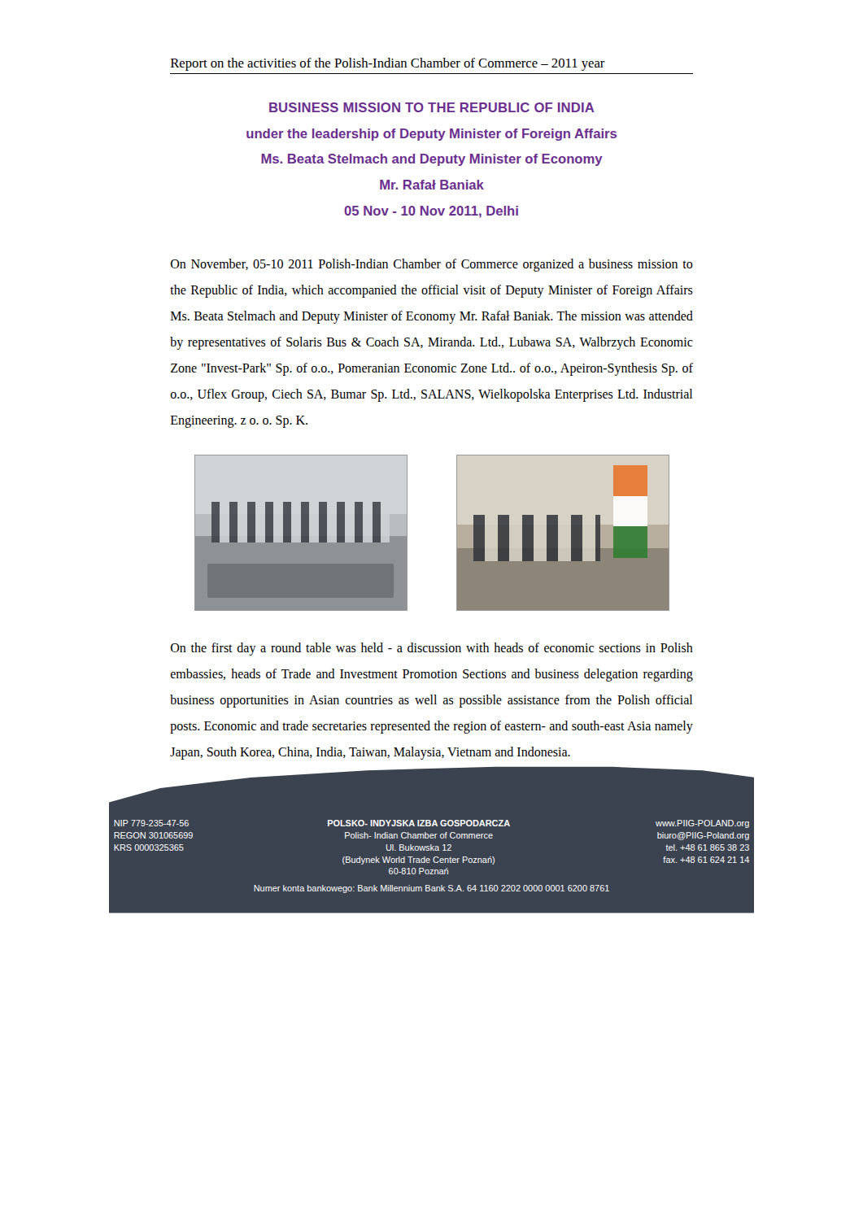Report on the activities of the Polish-Indian Chamber of Commerce – 2011 year
BUSINESS MISSION TO THE REPUBLIC OF INDIA
under the leadership of Deputy Minister of Foreign Affairs
Ms. Beata Stelmach and Deputy Minister of Economy
Mr. Rafał Baniak
05 Nov - 10 Nov 2011, Delhi
On November, 05-10 2011 Polish-Indian Chamber of Commerce organized a business mission to the Republic of India, which accompanied the official visit of Deputy Minister of Foreign Affairs Ms. Beata Stelmach and Deputy Minister of Economy Mr. Rafał Baniak. The mission was attended by representatives of Solaris Bus & Coach SA, Miranda. Ltd., Lubawa SA, Walbrzych Economic Zone "Invest-Park" Sp. of o.o., Pomeranian Economic Zone Ltd.. of o.o., Apeiron-Synthesis Sp. of o.o., Uflex Group, Ciech SA, Bumar Sp. Ltd., SALANS, Wielkopolska Enterprises Ltd. Industrial Engineering. z o. o. Sp. K.
Delegation at round table
Speakers at meeting with Indian flag
On the first day a round table was held - a discussion with heads of economic sections in Polish embassies, heads of Trade and Investment Promotion Sections and business delegation regarding business opportunities in Asian countries as well as possible assistance from the Polish official posts. Economic and trade secretaries represented the region of eastern- and south-east Asia namely Japan, South Korea, China, India, Taiwan, Malaysia, Vietnam and Indonesia.
| NIP 779-235-47-56 REGON 301065699 KRS 0000325365 | POLSKO- INDYJSKA IZBA GOSPODARCZA Polish- Indian Chamber of Commerce Ul. Bukowska 12 (Budynek World Trade Center Poznań) 60-810 Poznań | www.PIIG-POLAND.org biuro@PIIG-Poland.org tel. +48 61 865 38 23 fax. +48 61 624 21 14 |
Numer konta bankowego: Bank Millennium Bank S.A. 64 1160 2202 0000 0001 6200 8761